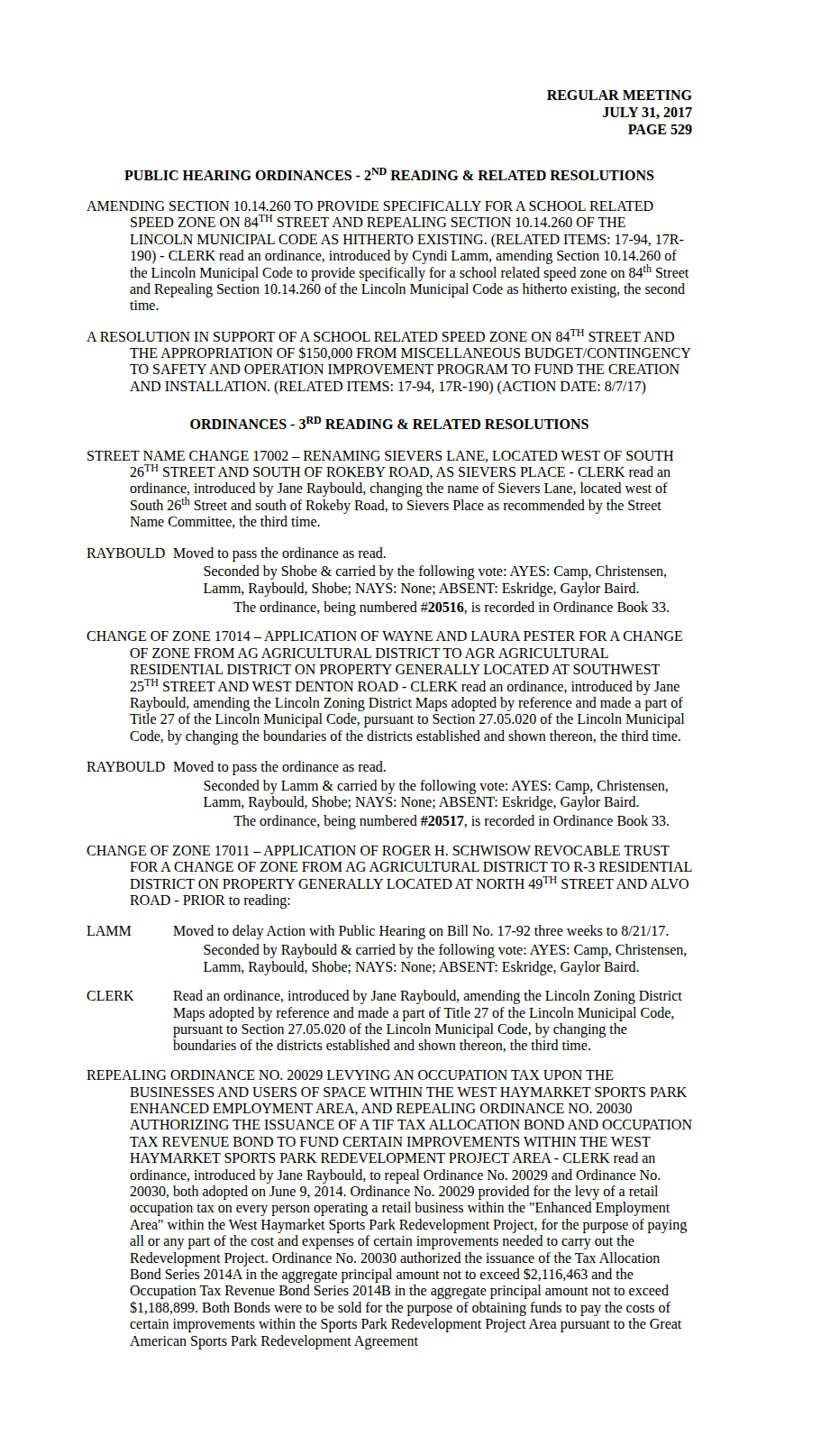REGULAR MEETING
JULY 31, 2017
PAGE 529
PUBLIC HEARING ORDINANCES - 2ND READING & RELATED RESOLUTIONS
AMENDING SECTION 10.14.260 TO PROVIDE SPECIFICALLY FOR A SCHOOL RELATED SPEED ZONE ON 84TH STREET AND REPEALING SECTION 10.14.260 OF THE LINCOLN MUNICIPAL CODE AS HITHERTO EXISTING. (RELATED ITEMS: 17-94, 17R-190) - CLERK read an ordinance, introduced by Cyndi Lamm, amending Section 10.14.260 of the Lincoln Municipal Code to provide specifically for a school related speed zone on 84th Street and Repealing Section 10.14.260 of the Lincoln Municipal Code as hitherto existing, the second time.
A RESOLUTION IN SUPPORT OF A SCHOOL RELATED SPEED ZONE ON 84TH STREET AND THE APPROPRIATION OF $150,000 FROM MISCELLANEOUS BUDGET/CONTINGENCY TO SAFETY AND OPERATION IMPROVEMENT PROGRAM TO FUND THE CREATION AND INSTALLATION. (RELATED ITEMS: 17-94, 17R-190) (ACTION DATE: 8/7/17)
ORDINANCES - 3RD READING & RELATED RESOLUTIONS
STREET NAME CHANGE 17002 – RENAMING SIEVERS LANE, LOCATED WEST OF SOUTH 26TH STREET AND SOUTH OF ROKEBY ROAD, AS SIEVERS PLACE - CLERK read an ordinance, introduced by Jane Raybould, changing the name of Sievers Lane, located west of South 26th Street and south of Rokeby Road, to Sievers Place as recommended by the Street Name Committee, the third time.
RAYBOULD
Moved to pass the ordinance as read.
Seconded by Shobe & carried by the following vote: AYES: Camp, Christensen, Lamm, Raybould, Shobe; NAYS: None; ABSENT: Eskridge, Gaylor Baird.
The ordinance, being numbered #20516, is recorded in Ordinance Book 33.
CHANGE OF ZONE 17014 – APPLICATION OF WAYNE AND LAURA PESTER FOR A CHANGE OF ZONE FROM AG AGRICULTURAL DISTRICT TO AGR AGRICULTURAL RESIDENTIAL DISTRICT ON PROPERTY GENERALLY LOCATED AT SOUTHWEST 25TH STREET AND WEST DENTON ROAD - CLERK read an ordinance, introduced by Jane Raybould, amending the Lincoln Zoning District Maps adopted by reference and made a part of Title 27 of the Lincoln Municipal Code, pursuant to Section 27.05.020 of the Lincoln Municipal Code, by changing the boundaries of the districts established and shown thereon, the third time.
RAYBOULD
Moved to pass the ordinance as read.
Seconded by Lamm & carried by the following vote: AYES: Camp, Christensen, Lamm, Raybould, Shobe; NAYS: None; ABSENT: Eskridge, Gaylor Baird.
The ordinance, being numbered #20517, is recorded in Ordinance Book 33.
CHANGE OF ZONE 17011 – APPLICATION OF ROGER H. SCHWISOW REVOCABLE TRUST FOR A CHANGE OF ZONE FROM AG AGRICULTURAL DISTRICT TO R-3 RESIDENTIAL DISTRICT ON PROPERTY GENERALLY LOCATED AT NORTH 49TH STREET AND ALVO ROAD - PRIOR to reading:
LAMM
Moved to delay Action with Public Hearing on Bill No. 17-92 three weeks to 8/21/17.
Seconded by Raybould & carried by the following vote: AYES: Camp, Christensen, Lamm, Raybould, Shobe; NAYS: None; ABSENT: Eskridge, Gaylor Baird.
CLERK
Read an ordinance, introduced by Jane Raybould, amending the Lincoln Zoning District Maps adopted by reference and made a part of Title 27 of the Lincoln Municipal Code, pursuant to Section 27.05.020 of the Lincoln Municipal Code, by changing the boundaries of the districts established and shown thereon, the third time.
REPEALING ORDINANCE NO. 20029 LEVYING AN OCCUPATION TAX UPON THE BUSINESSES AND USERS OF SPACE WITHIN THE WEST HAYMARKET SPORTS PARK ENHANCED EMPLOYMENT AREA, AND REPEALING ORDINANCE NO. 20030 AUTHORIZING THE ISSUANCE OF A TIF TAX ALLOCATION BOND AND OCCUPATION TAX REVENUE BOND TO FUND CERTAIN IMPROVEMENTS WITHIN THE WEST HAYMARKET SPORTS PARK REDEVELOPMENT PROJECT AREA - CLERK read an ordinance, introduced by Jane Raybould, to repeal Ordinance No. 20029 and Ordinance No. 20030, both adopted on June 9, 2014. Ordinance No. 20029 provided for the levy of a retail occupation tax on every person operating a retail business within the "Enhanced Employment Area" within the West Haymarket Sports Park Redevelopment Project, for the purpose of paying all or any part of the cost and expenses of certain improvements needed to carry out the Redevelopment Project. Ordinance No. 20030 authorized the issuance of the Tax Allocation Bond Series 2014A in the aggregate principal amount not to exceed $2,116,463 and the Occupation Tax Revenue Bond Series 2014B in the aggregate principal amount not to exceed $1,188,899. Both Bonds were to be sold for the purpose of obtaining funds to pay the costs of certain improvements within the Sports Park Redevelopment Project Area pursuant to the Great American Sports Park Redevelopment Agreement